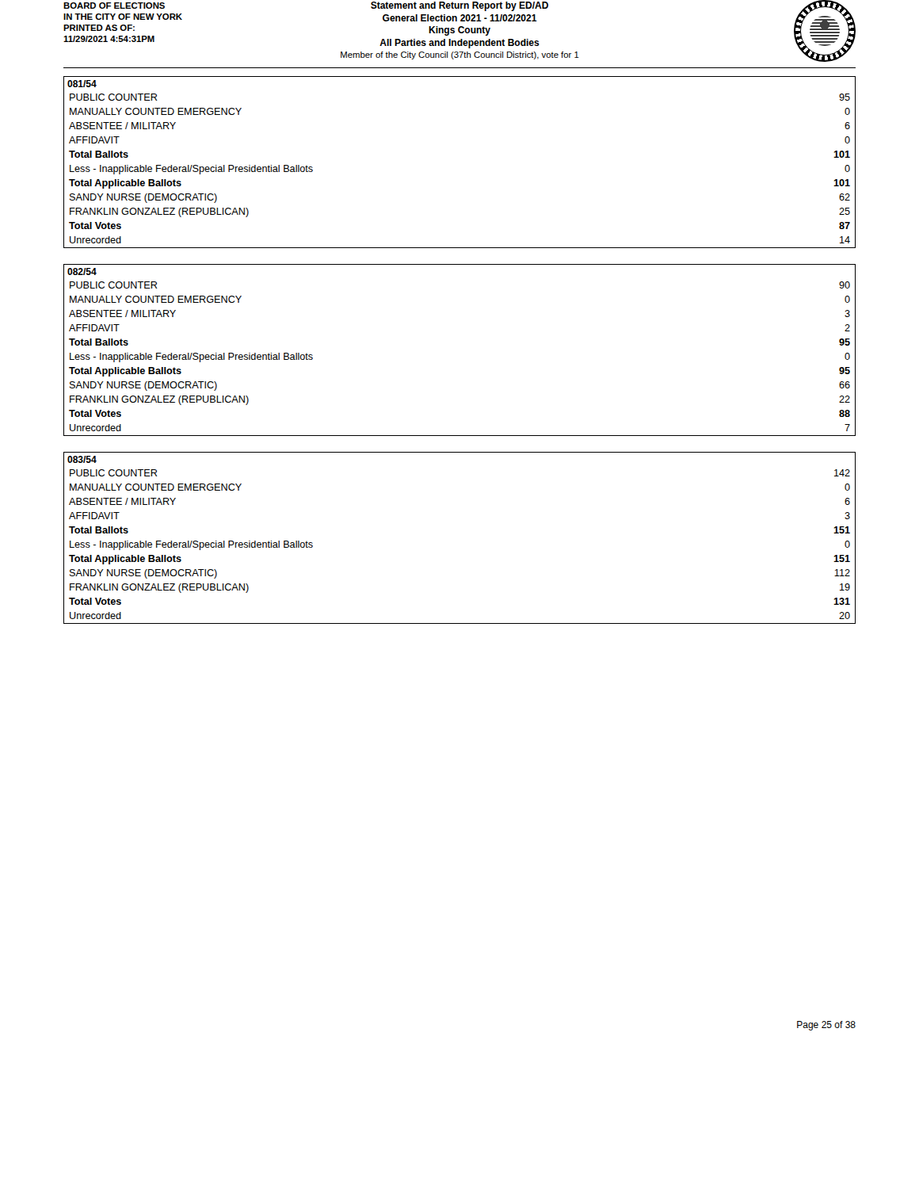BOARD OF ELECTIONS
IN THE CITY OF NEW YORK
PRINTED AS OF:
11/29/2021 4:54:31PM
Statement and Return Report by ED/AD
General Election 2021 - 11/02/2021
Kings County
All Parties and Independent Bodies
Member of the City Council (37th Council District), vote for 1
081/54
| PUBLIC COUNTER | 95 |
| MANUALLY COUNTED EMERGENCY | 0 |
| ABSENTEE / MILITARY | 6 |
| AFFIDAVIT | 0 |
| Total Ballots | 101 |
| Less - Inapplicable Federal/Special Presidential Ballots | 0 |
| Total Applicable Ballots | 101 |
| SANDY NURSE (DEMOCRATIC) | 62 |
| FRANKLIN GONZALEZ (REPUBLICAN) | 25 |
| Total Votes | 87 |
| Unrecorded | 14 |
082/54
| PUBLIC COUNTER | 90 |
| MANUALLY COUNTED EMERGENCY | 0 |
| ABSENTEE / MILITARY | 3 |
| AFFIDAVIT | 2 |
| Total Ballots | 95 |
| Less - Inapplicable Federal/Special Presidential Ballots | 0 |
| Total Applicable Ballots | 95 |
| SANDY NURSE (DEMOCRATIC) | 66 |
| FRANKLIN GONZALEZ (REPUBLICAN) | 22 |
| Total Votes | 88 |
| Unrecorded | 7 |
083/54
| PUBLIC COUNTER | 142 |
| MANUALLY COUNTED EMERGENCY | 0 |
| ABSENTEE / MILITARY | 6 |
| AFFIDAVIT | 3 |
| Total Ballots | 151 |
| Less - Inapplicable Federal/Special Presidential Ballots | 0 |
| Total Applicable Ballots | 151 |
| SANDY NURSE (DEMOCRATIC) | 112 |
| FRANKLIN GONZALEZ (REPUBLICAN) | 19 |
| Total Votes | 131 |
| Unrecorded | 20 |
Page 25 of 38